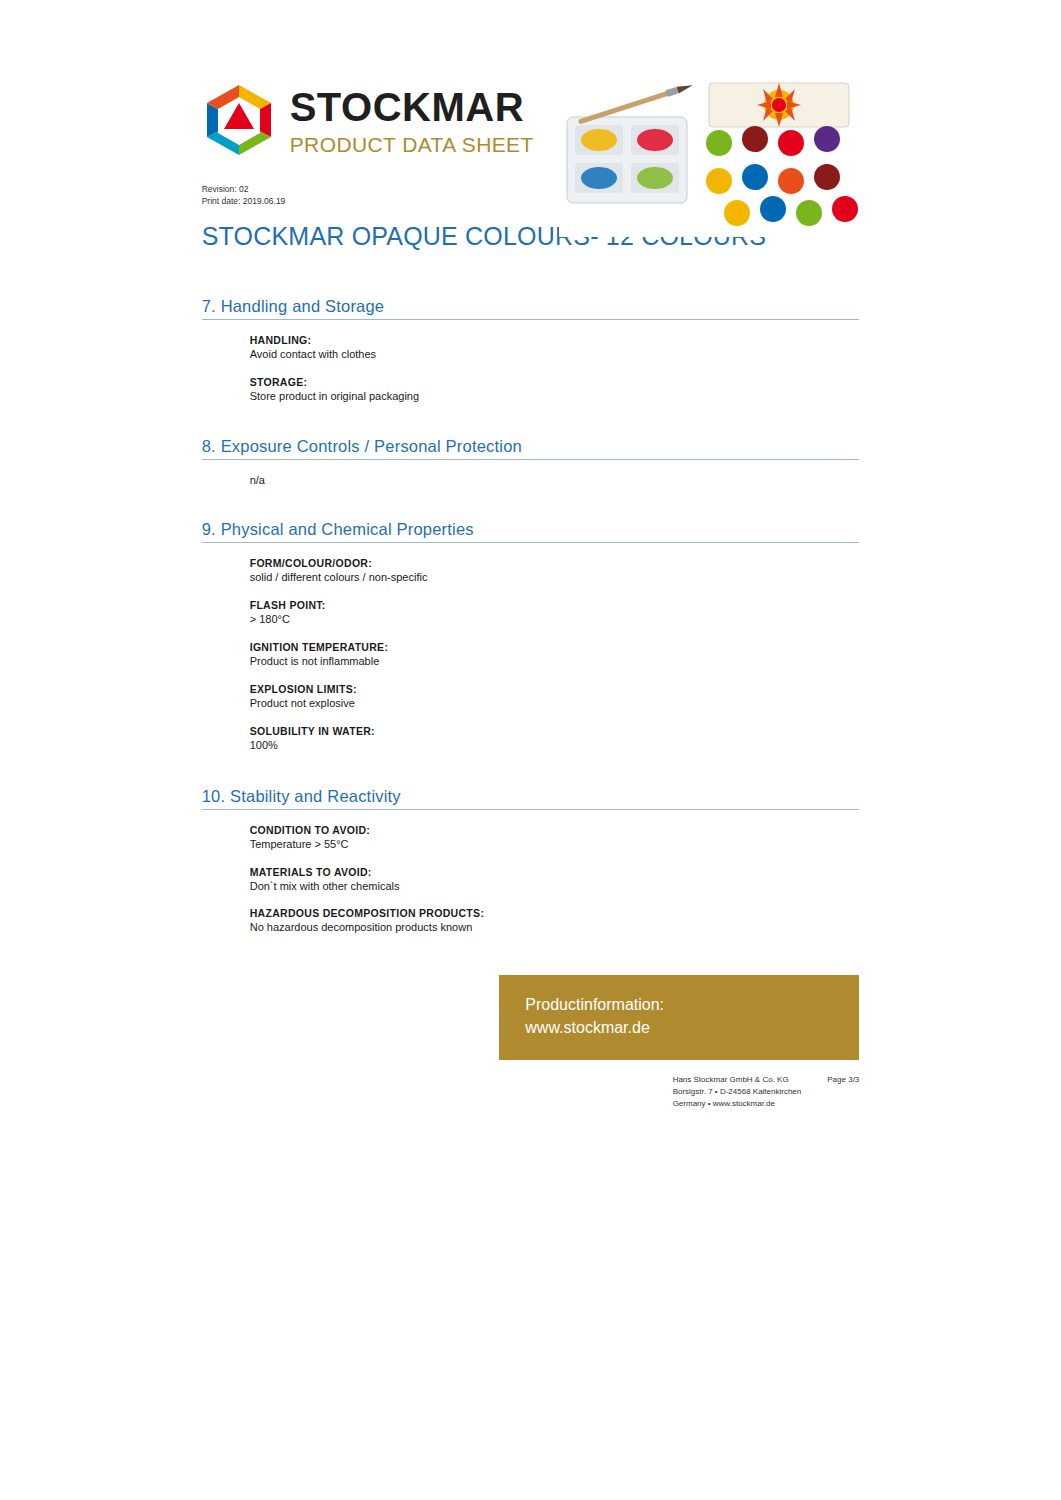STOCKMAR
PRODUCT DATA SHEET
Revision: 02
Print date: 2019.06.19
STOCKMAR OPAQUE COLOURS- 12 COLOURS
7. Handling and Storage
Handling:
Avoid contact with clothes
Storage:
Store product in original packaging
8. Exposure Controls / Personal Protection
n/a
9. Physical and Chemical Properties
Form/Colour/Odor:
solid / different colours / non-specific
Flash Point:
> 180°C
Ignition Temperature:
Product is not inflammable
Explosion Limits:
Product not explosive
Solubility in Water:
100%
10. Stability and Reactivity
Condition to Avoid:
Temperature > 55°C
Materials to Avoid:
Don`t mix with other chemicals
Hazardous Decomposition Products:
No hazardous decomposition products known
Productinformation:
www.stockmar.de
Hans Stockmar GmbH & Co. KG
Borsigstr. 7 • D-24568 Kaltenkirchen
Germany • www.stockmar.de
Page 3/3